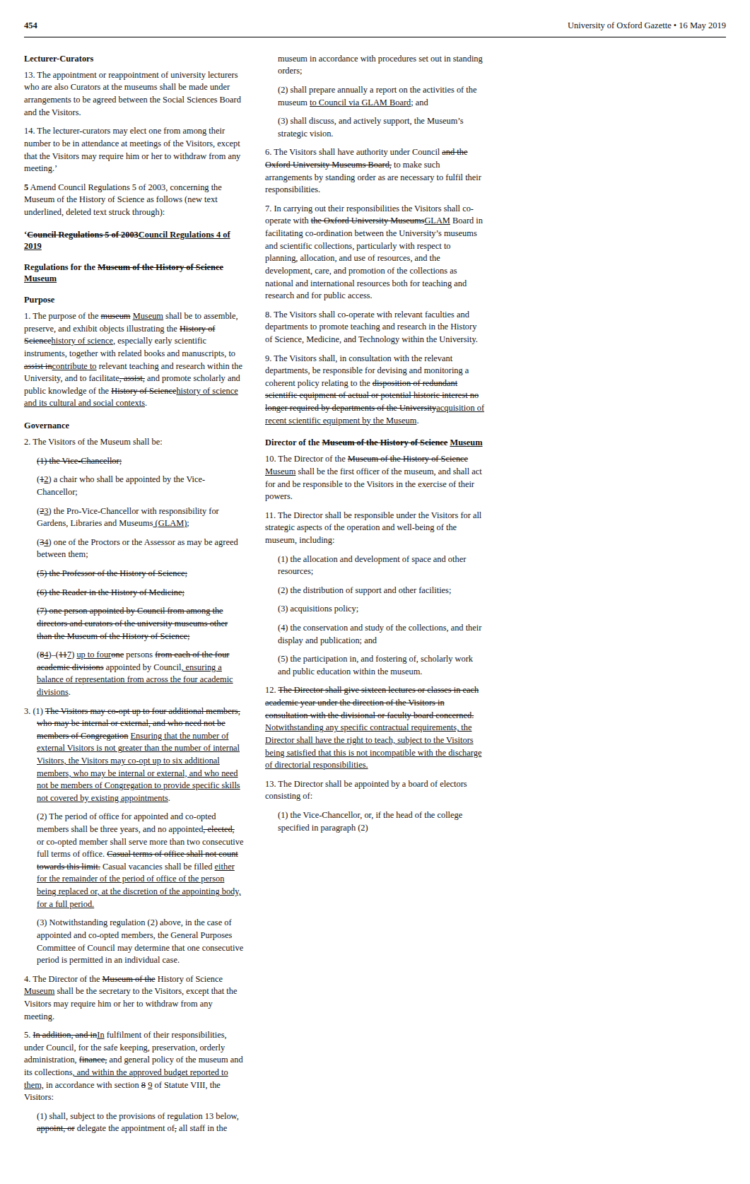454 University of Oxford Gazette • 16 May 2019
Lecturer-Curators
13. The appointment or reappointment of university lecturers who are also Curators at the museums shall be made under arrangements to be agreed between the Social Sciences Board and the Visitors.
14. The lecturer-curators may elect one from among their number to be in attendance at meetings of the Visitors, except that the Visitors may require him or her to withdraw from any meeting.’
5 Amend Council Regulations 5 of 2003, concerning the Museum of the History of Science as follows (new text underlined, deleted text struck through):
‘Council Regulations 5 of 2003Council Regulations 4 of 2019
Regulations for the Museum of the History of Science Museum
Purpose
1. The purpose of the museum Museum shall be to assemble, preserve, and exhibit objects illustrating the History of Sciencehistory of science, especially early scientific instruments, together with related books and manuscripts, to assist incontribute to relevant teaching and research within the University, and to facilitate, assist, and promote scholarly and public knowledge of the History of Sciencehistory of science and its cultural and social contexts.
Governance
2. The Visitors of the Museum shall be:
(1) the Vice-Chancellor;
(12) a chair who shall be appointed by the Vice-Chancellor;
(23) the Pro-Vice-Chancellor with responsibility for Gardens, Libraries and Museums (GLAM);
(34) one of the Proctors or the Assessor as may be agreed between them;
(5) the Professor of the History of Science;
(6) the Reader in the History of Medicine;
(7) one person appointed by Council from among the directors and curators of the university museums other than the Museum of the History of Science;
(84)–(117) up to fourone persons from each of the four academic divisions appointed by Council, ensuring a balance of representation from across the four academic divisions.
3. (1) The Visitors may co-opt up to four additional members, who may be internal or external, and who need not be members of Congregation Ensuring that the number of external Visitors is not greater than the number of internal Visitors, the Visitors may co-opt up to six additional members, who may be internal or external, and who need not be members of Congregation to provide specific skills not covered by existing appointments.
(2) The period of office for appointed and co-opted members shall be three years, and no appointed, elected, or co-opted member shall serve more than two consecutive full terms of office. Casual terms of office shall not count towards this limit. Casual vacancies shall be filled either for the remainder of the period of office of the person being replaced or, at the discretion of the appointing body, for a full period.
(3) Notwithstanding regulation (2) above, in the case of appointed and co-opted members, the General Purposes Committee of Council may determine that one consecutive period is permitted in an individual case.
4. The Director of the Museum of the History of Science Museum shall be the secretary to the Visitors, except that the Visitors may require him or her to withdraw from any meeting.
5. In addition, and inIn fulfilment of their responsibilities, under Council, for the safe keeping, preservation, orderly administration, finance, and general policy of the museum and its collections, and within the approved budget reported to them, in accordance with section 8 9 of Statute VIII, the Visitors:
(1) shall, subject to the provisions of regulation 13 below, appoint, or delegate the appointment of, all staff in the museum in accordance with procedures set out in standing orders;
(2) shall prepare annually a report on the activities of the museum to Council via GLAM Board; and
(3) shall discuss, and actively support, the Museum’s strategic vision.
6. The Visitors shall have authority under Council and the Oxford University Museums Board, to make such arrangements by standing order as are necessary to fulfil their responsibilities.
7. In carrying out their responsibilities the Visitors shall co-operate with the Oxford University MuseumsGLAM Board in facilitating co-ordination between the University’s museums and scientific collections, particularly with respect to planning, allocation, and use of resources, and the development, care, and promotion of the collections as national and international resources both for teaching and research and for public access.
8. The Visitors shall co-operate with relevant faculties and departments to promote teaching and research in the History of Science, Medicine, and Technology within the University.
9. The Visitors shall, in consultation with the relevant departments, be responsible for devising and monitoring a coherent policy relating to the disposition of redundant scientific equipment of actual or potential historic interest no longer required by departments of the Universityacquisition of recent scientific equipment by the Museum.
Director of the Museum of the History of Science Museum
10. The Director of the Museum of the History of Science Museum shall be the first officer of the museum, and shall act for and be responsible to the Visitors in the exercise of their powers.
11. The Director shall be responsible under the Visitors for all strategic aspects of the operation and well-being of the museum, including:
(1) the allocation and development of space and other resources;
(2) the distribution of support and other facilities;
(3) acquisitions policy;
(4) the conservation and study of the collections, and their display and publication; and
(5) the participation in, and fostering of, scholarly work and public education within the museum.
12. The Director shall give sixteen lectures or classes in each academic year under the direction of the Visitors in consultation with the divisional or faculty board concerned. Notwithstanding any specific contractual requirements, the Director shall have the right to teach, subject to the Visitors being satisfied that this is not incompatible with the discharge of directorial responsibilities.
13. The Director shall be appointed by a board of electors consisting of:
(1) the Vice-Chancellor, or, if the head of the college specified in paragraph (2)